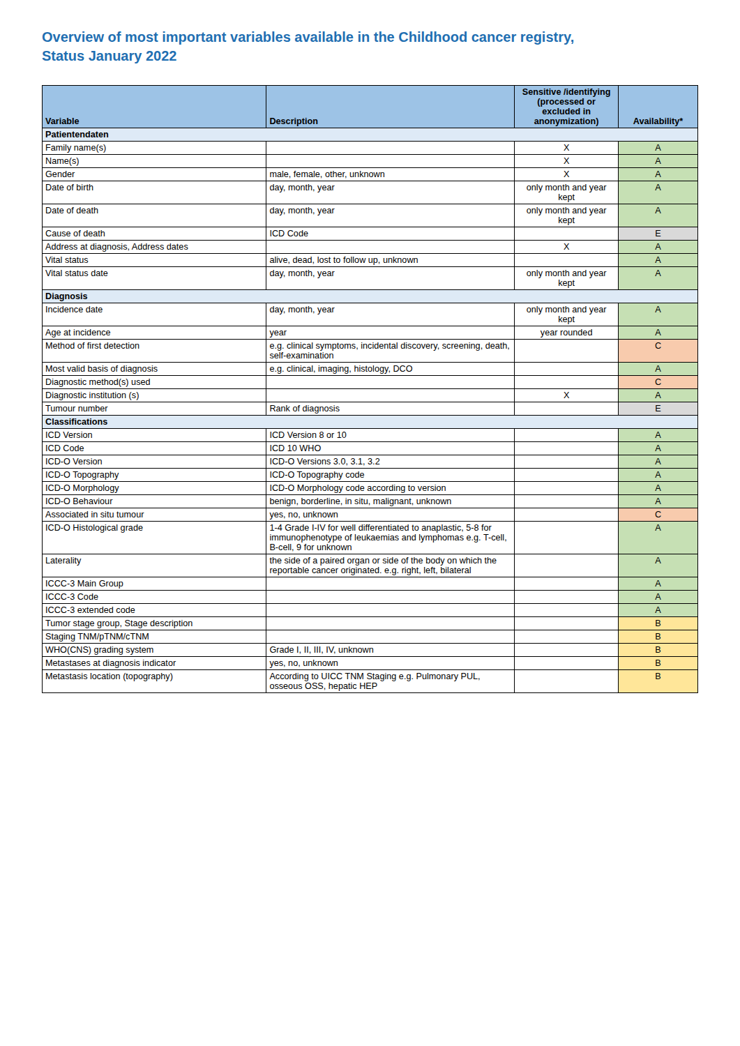Overview of most important variables available in the Childhood cancer registry,
Status January 2022
| Variable | Description | Sensitive /identifying (processed or excluded in anonymization) | Availability* |
| --- | --- | --- | --- |
| Patientendaten |
| Family name(s) | | X | A |
| Name(s) | | X | A |
| Gender | male, female, other, unknown | X | A |
| Date of birth | day, month, year | only month and year kept | A |
| Date of death | day, month, year | only month and year kept | A |
| Cause of death | ICD Code | | E |
| Address at diagnosis, Address dates | | X | A |
| Vital status | alive, dead, lost to follow up, unknown | | A |
| Vital status date | day, month, year | only month and year kept | A |
| Diagnosis |
| Incidence date | day, month, year | only month and year kept | A |
| Age at incidence | year | year rounded | A |
| Method of first detection | e.g. clinical symptoms, incidental discovery, screening, death, self-examination | | C |
| Most valid basis of diagnosis | e.g. clinical, imaging, histology, DCO | | A |
| Diagnostic method(s) used | | | C |
| Diagnostic institution (s) | | X | A |
| Tumour number | Rank of diagnosis | | E |
| Classifications |
| ICD Version | ICD Version 8 or 10 | | A |
| ICD Code | ICD 10 WHO | | A |
| ICD-O Version | ICD-O Versions 3.0, 3.1, 3.2 | | A |
| ICD-O Topography | ICD-O Topography code | | A |
| ICD-O Morphology | ICD-O Morphology code according to version | | A |
| ICD-O Behaviour | benign, borderline, in situ, malignant, unknown | | A |
| Associated in situ tumour | yes, no, unknown | | C |
| ICD-O Histological grade | 1-4 Grade I-IV for well differentiated to anaplastic, 5-8 for immunophenotype of leukaemias and lymphomas e.g. T-cell, B-cell, 9 for unknown | | A |
| Laterality | the side of a paired organ or side of the body on which the reportable cancer originated. e.g. right, left, bilateral | | A |
| ICCC-3 Main Group | | | A |
| ICCC-3 Code | | | A |
| ICCC-3 extended code | | | A |
| Tumor stage group, Stage description | | | B |
| Staging TNM/pTNM/cTNM | | | B |
| WHO(CNS) grading system | Grade I, II, III, IV, unknown | | B |
| Metastases at diagnosis indicator | yes, no, unknown | | B |
| Metastasis location (topography) | According to UICC TNM Staging e.g. Pulmonary PUL, osseous OSS, hepatic HEP | | B |